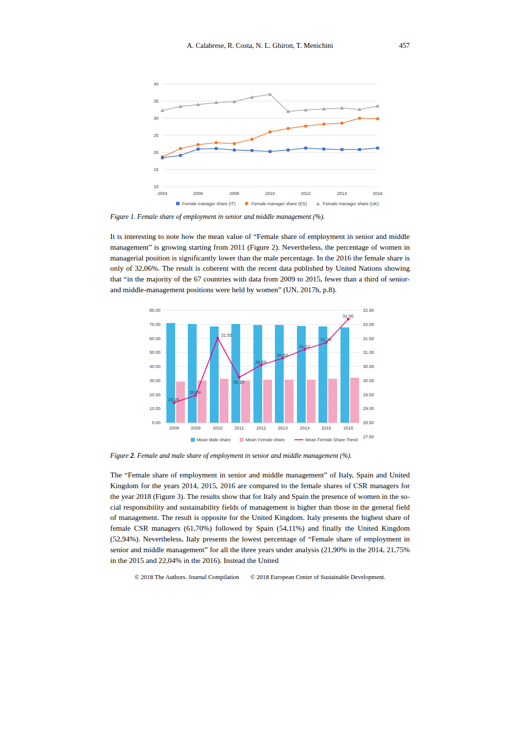A. Calabrese, R. Costa, N. L. Ghiron, T. Menichini 457
40 35 30 25 20 15 10 2004 2006 2008 2010 2012 2014 2016 Female manager share (IT) Female manager share (ES) Female manager share (UK)
Figure 1. Female share of employment in senior and middle management (%).
It is interesting to note how the mean value of “Female share of employment in senior and middle management” is growing starting from 2011 (Figure 2). Nevertheless, the percentage of women in managerial position is significantly lower than the male percentage. In the 2016 the female share is only of 32,06%. The result is coherent with the recent data published by United Nations showing that “in the majority of the 67 countries with data from 2009 to 2015, fewer than a third of senior- and middle-management positions were held by women” (UN, 2017b, p.8).
80.00 70.00 60.00 50.00 40.00 30.00 20.00 10.00 0.00 32.50 32.00 31.50 31.00 30.50 30.00 29.50 29.00 28.50 27.50 29.26 30.04 31.55 30.10 30.59 30.83 31.14 31.38 32.06 2008 2009 2010 2011 2012 2013 2014 2015 2016 Mean Male share Mean Female share Mean Female Share Trend
Figure 2. Female and male share of employment in senior and middle management (%).
The “Female share of employment in senior and middle management” of Italy, Spain and United Kingdom for the years 2014, 2015, 2016 are compared to the female shares of CSR managers for the year 2018 (Figure 3). The results show that for Italy and Spain the presence of women in the social responsibility and sustainability fields of management is higher than those in the general field of management. The result is opposite for the United Kingdom. Italy presents the highest share of female CSR managers (61,70%) followed by Spain (54,11%) and finally the United Kingdom (52,94%). Nevertheless, Italy presents the lowest percentage of “Female share of employment in senior and middle management” for all the three years under analysis (21,90% in the 2014, 21,75% in the 2015 and 22,04% in the 2016). Instead the United
© 2018 The Authors. Journal Compilation © 2018 European Center of Sustainable Development.